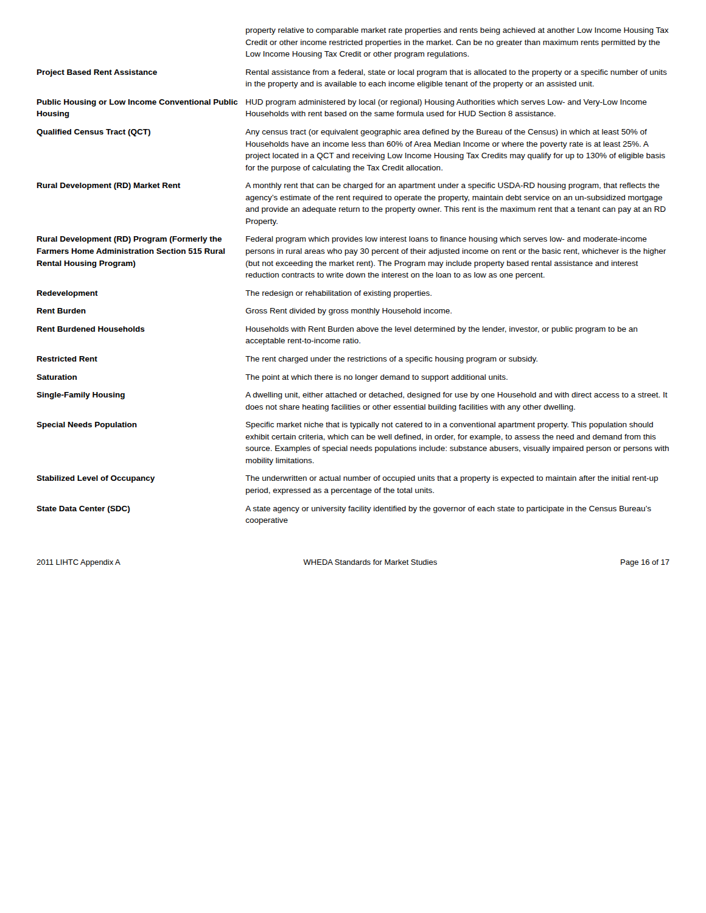| | property relative to comparable market rate properties and rents being achieved at another Low Income Housing Tax Credit or other income restricted properties in the market. Can be no greater than maximum rents permitted by the Low Income Housing Tax Credit or other program regulations. |
| Project Based Rent Assistance | Rental assistance from a federal, state or local program that is allocated to the property or a specific number of units in the property and is available to each income eligible tenant of the property or an assisted unit. |
| Public Housing or Low Income Conventional Public Housing | HUD program administered by local (or regional) Housing Authorities which serves Low- and Very-Low Income Households with rent based on the same formula used for HUD Section 8 assistance. |
| Qualified Census Tract (QCT) | Any census tract (or equivalent geographic area defined by the Bureau of the Census) in which at least 50% of Households have an income less than 60% of Area Median Income or where the poverty rate is at least 25%. A project located in a QCT and receiving Low Income Housing Tax Credits may qualify for up to 130% of eligible basis for the purpose of calculating the Tax Credit allocation. |
| Rural Development (RD) Market Rent | A monthly rent that can be charged for an apartment under a specific USDA-RD housing program, that reflects the agency’s estimate of the rent required to operate the property, maintain debt service on an un-subsidized mortgage and provide an adequate return to the property owner. This rent is the maximum rent that a tenant can pay at an RD Property. |
| Rural Development (RD) Program (Formerly the Farmers Home Administration Section 515 Rural Rental Housing Program) | Federal program which provides low interest loans to finance housing which serves low- and moderate-income persons in rural areas who pay 30 percent of their adjusted income on rent or the basic rent, whichever is the higher (but not exceeding the market rent). The Program may include property based rental assistance and interest reduction contracts to write down the interest on the loan to as low as one percent. |
| Redevelopment | The redesign or rehabilitation of existing properties. |
| Rent Burden | Gross Rent divided by gross monthly Household income. |
| Rent Burdened Households | Households with Rent Burden above the level determined by the lender, investor, or public program to be an acceptable rent-to-income ratio. |
| Restricted Rent | The rent charged under the restrictions of a specific housing program or subsidy. |
| Saturation | The point at which there is no longer demand to support additional units. |
| Single-Family Housing | A dwelling unit, either attached or detached, designed for use by one Household and with direct access to a street. It does not share heating facilities or other essential building facilities with any other dwelling. |
| Special Needs Population | Specific market niche that is typically not catered to in a conventional apartment property. This population should exhibit certain criteria, which can be well defined, in order, for example, to assess the need and demand from this source. Examples of special needs populations include: substance abusers, visually impaired person or persons with mobility limitations. |
| Stabilized Level of Occupancy | The underwritten or actual number of occupied units that a property is expected to maintain after the initial rent-up period, expressed as a percentage of the total units. |
| State Data Center (SDC) | A state agency or university facility identified by the governor of each state to participate in the Census Bureau’s cooperative |
2011 LIHTC Appendix A WHEDA Standards for Market Studies Page 16 of 17